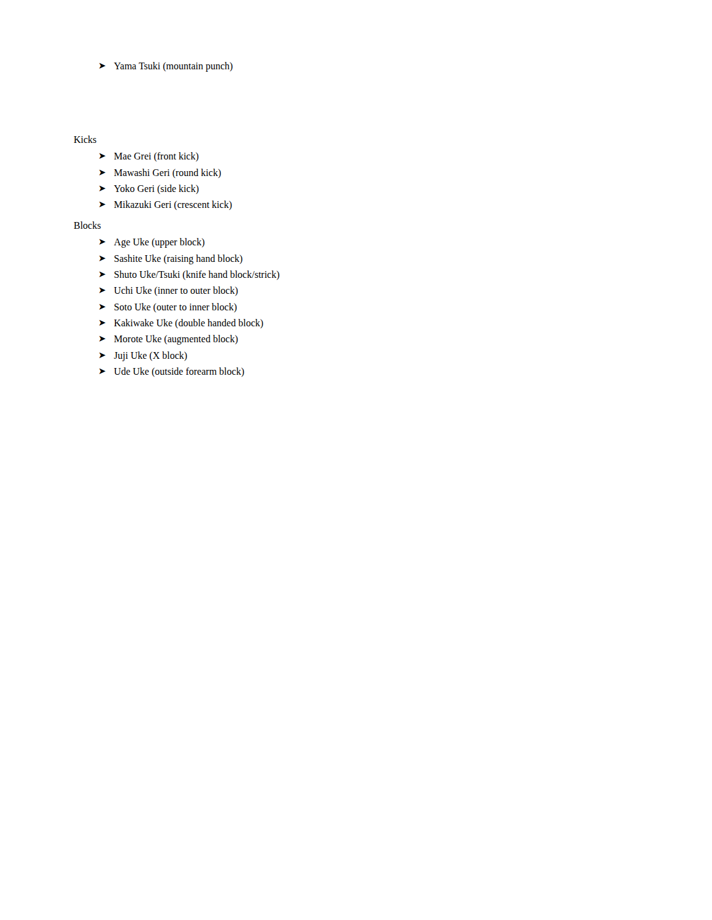Yama Tsuki (mountain punch)
Kicks
Mae Grei (front kick)
Mawashi Geri (round kick)
Yoko Geri (side kick)
Mikazuki Geri (crescent kick)
Blocks
Age Uke (upper block)
Sashite Uke (raising hand block)
Shuto Uke/Tsuki (knife hand block/strick)
Uchi Uke (inner to outer block)
Soto Uke (outer to inner block)
Kakiwake Uke (double handed block)
Morote Uke (augmented block)
Juji Uke (X block)
Ude Uke (outside forearm block)